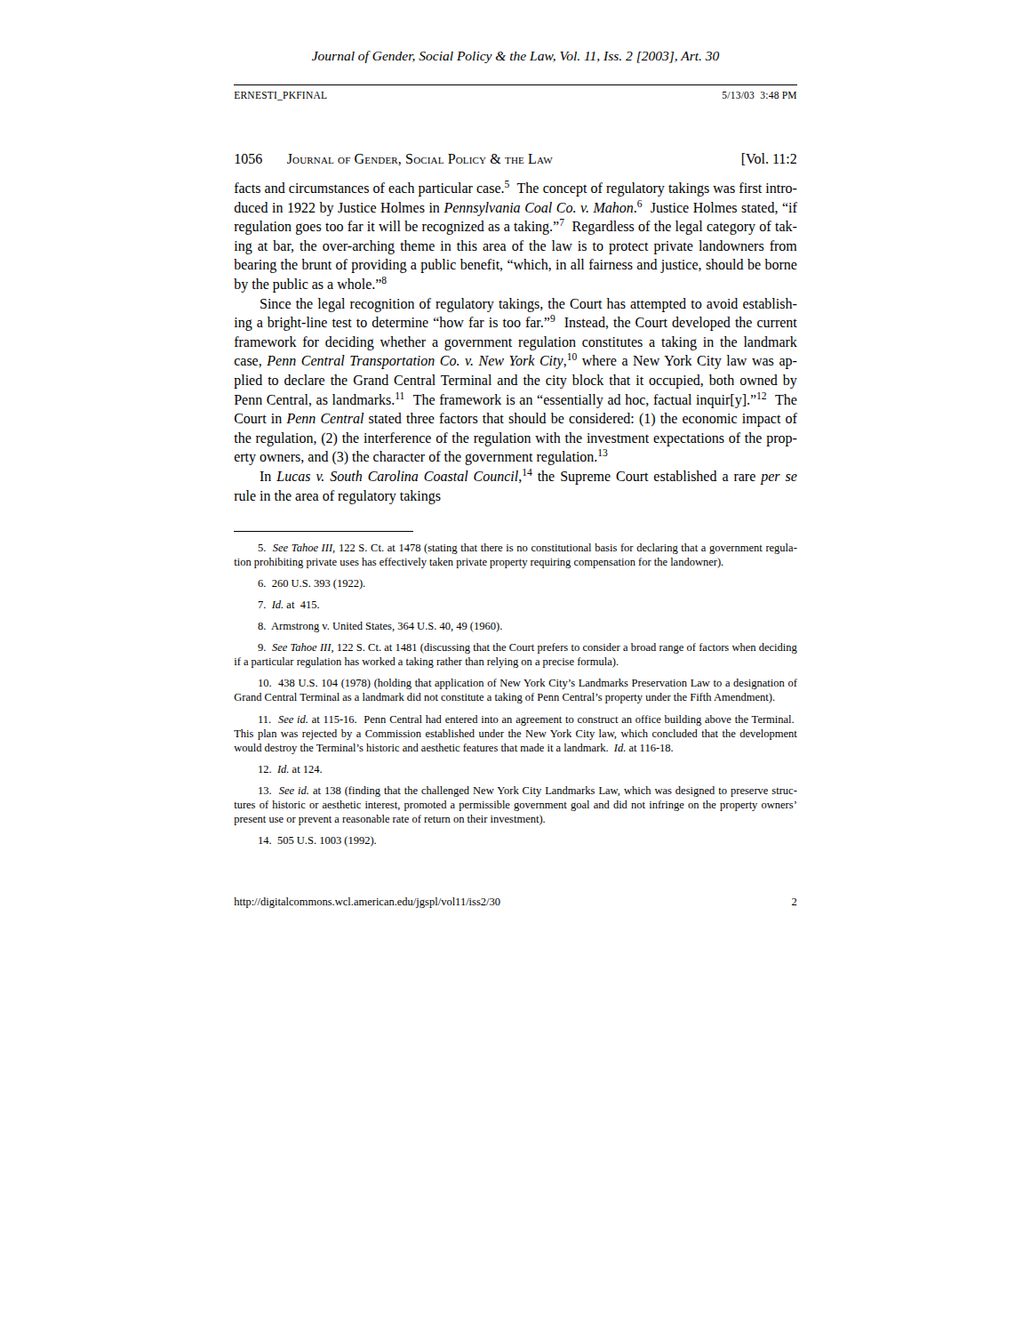Journal of Gender, Social Policy & the Law, Vol. 11, Iss. 2 [2003], Art. 30
Ernesti_PKfinal 5/13/03 3:48 PM
1056 Journal of Gender, Social Policy & the Law [Vol. 11:2
facts and circumstances of each particular case.5 The concept of regulatory takings was first introduced in 1922 by Justice Holmes in Pennsylvania Coal Co. v. Mahon.6 Justice Holmes stated, “if regulation goes too far it will be recognized as a taking.”7 Regardless of the legal category of taking at bar, the over-arching theme in this area of the law is to protect private landowners from bearing the brunt of providing a public benefit, “which, in all fairness and justice, should be borne by the public as a whole.”8
Since the legal recognition of regulatory takings, the Court has attempted to avoid establishing a bright-line test to determine “how far is too far.”9 Instead, the Court developed the current framework for deciding whether a government regulation constitutes a taking in the landmark case, Penn Central Transportation Co. v. New York City,10 where a New York City law was applied to declare the Grand Central Terminal and the city block that it occupied, both owned by Penn Central, as landmarks.11 The framework is an “essentially ad hoc, factual inquir[y].”12 The Court in Penn Central stated three factors that should be considered: (1) the economic impact of the regulation, (2) the interference of the regulation with the investment expectations of the property owners, and (3) the character of the government regulation.13
In Lucas v. South Carolina Coastal Council,14 the Supreme Court established a rare per se rule in the area of regulatory takings
5. See Tahoe III, 122 S. Ct. at 1478 (stating that there is no constitutional basis for declaring that a government regulation prohibiting private uses has effectively taken private property requiring compensation for the landowner).
6. 260 U.S. 393 (1922).
7. Id. at 415.
8. Armstrong v. United States, 364 U.S. 40, 49 (1960).
9. See Tahoe III, 122 S. Ct. at 1481 (discussing that the Court prefers to consider a broad range of factors when deciding if a particular regulation has worked a taking rather than relying on a precise formula).
10. 438 U.S. 104 (1978) (holding that application of New York City’s Landmarks Preservation Law to a designation of Grand Central Terminal as a landmark did not constitute a taking of Penn Central’s property under the Fifth Amendment).
11. See id. at 115-16. Penn Central had entered into an agreement to construct an office building above the Terminal. This plan was rejected by a Commission established under the New York City law, which concluded that the development would destroy the Terminal’s historic and aesthetic features that made it a landmark. Id. at 116-18.
12. Id. at 124.
13. See id. at 138 (finding that the challenged New York City Landmarks Law, which was designed to preserve structures of historic or aesthetic interest, promoted a permissible government goal and did not infringe on the property owners’ present use or prevent a reasonable rate of return on their investment).
14. 505 U.S. 1003 (1992).
http://digitalcommons.wcl.american.edu/jgspl/vol11/iss2/30 2